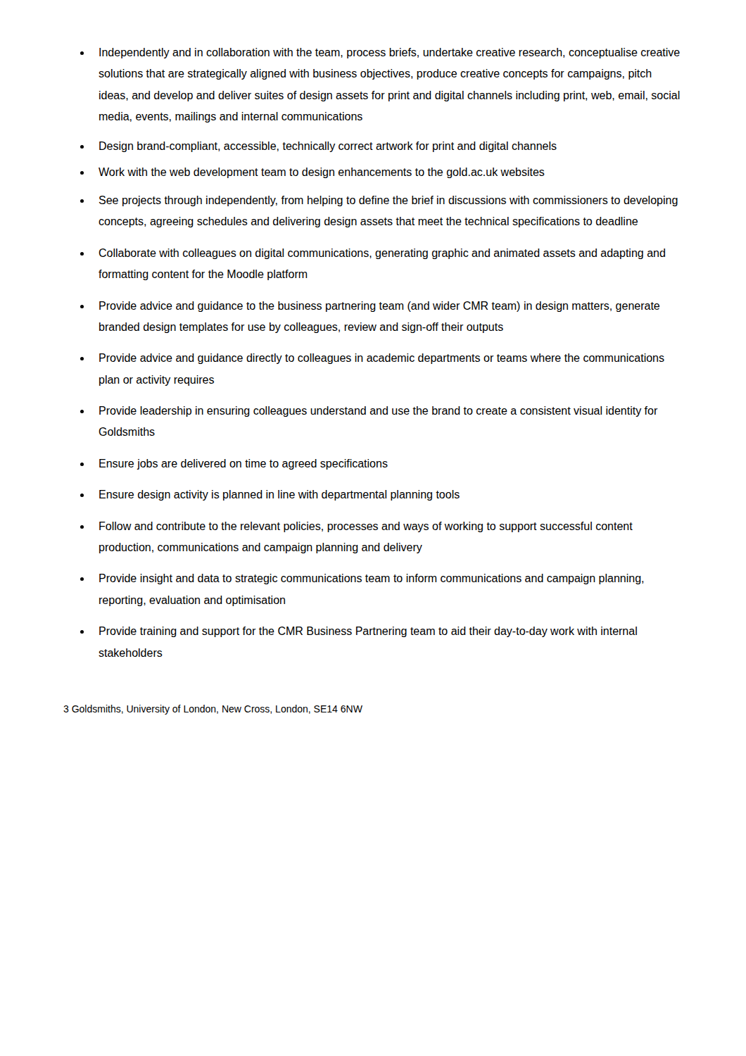Independently and in collaboration with the team, process briefs, undertake creative research, conceptualise creative solutions that are strategically aligned with business objectives, produce creative concepts for campaigns, pitch ideas, and develop and deliver suites of design assets for print and digital channels including print, web, email, social media, events, mailings and internal communications
Design brand-compliant, accessible, technically correct artwork for print and digital channels
Work with the web development team to design enhancements to the gold.ac.uk websites
See projects through independently, from helping to define the brief in discussions with commissioners to developing concepts, agreeing schedules and delivering design assets that meet the technical specifications to deadline
Collaborate with colleagues on digital communications, generating graphic and animated assets and adapting and formatting content for the Moodle platform
Provide advice and guidance to the business partnering team (and wider CMR team) in design matters, generate branded design templates for use by colleagues, review and sign-off their outputs
Provide advice and guidance directly to colleagues in academic departments or teams where the communications plan or activity requires
Provide leadership in ensuring colleagues understand and use the brand to create a consistent visual identity for Goldsmiths
Ensure jobs are delivered on time to agreed specifications
Ensure design activity is planned in line with departmental planning tools
Follow and contribute to the relevant policies, processes and ways of working to support successful content production, communications and campaign planning and delivery
Provide insight and data to strategic communications team to inform communications and campaign planning, reporting, evaluation and optimisation
Provide training and support for the CMR Business Partnering team to aid their day-to-day work with internal stakeholders
3 Goldsmiths, University of London, New Cross, London, SE14 6NW